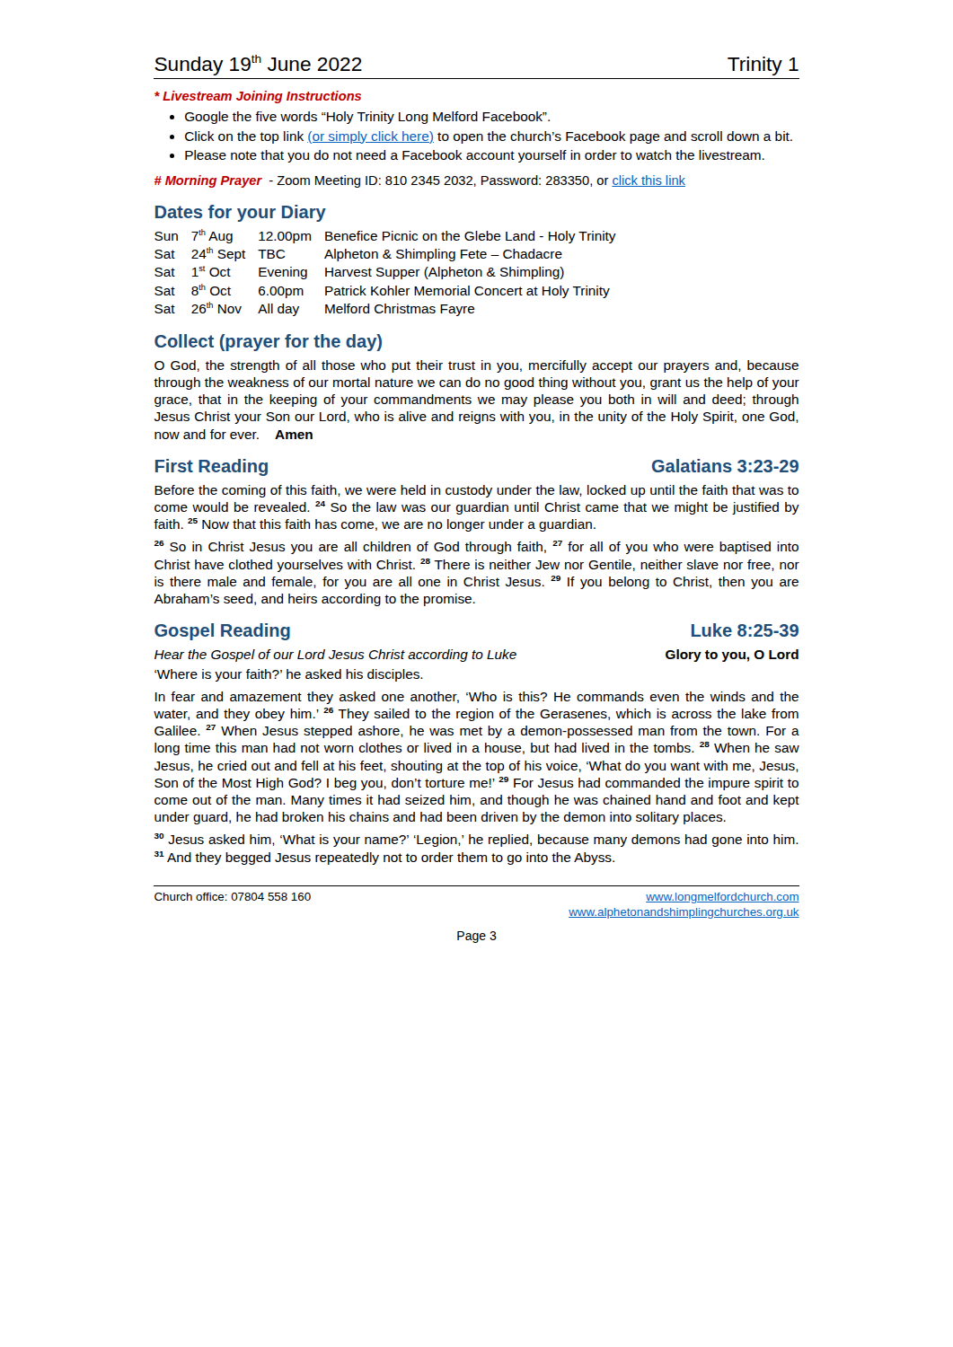Sunday 19th June 2022 Trinity 1
* Livestream Joining Instructions
Google the five words “Holy Trinity Long Melford Facebook”.
Click on the top link (or simply click here) to open the church’s Facebook page and scroll down a bit.
Please note that you do not need a Facebook account yourself in order to watch the livestream.
# Morning Prayer - Zoom Meeting ID: 810 2345 2032, Password: 283350, or click this link
Dates for your Diary
| Sun | 7 th Aug | 12.00pm | Benefice Picnic on the Glebe Land - Holy Trinity |
| Sat | 24 th Sept | TBC | Alpheton & Shimpling Fete – Chadacre |
| Sat | 1 st Oct | Evening | Harvest Supper (Alpheton & Shimpling) |
| Sat | 8 th Oct | 6.00pm | Patrick Kohler Memorial Concert at Holy Trinity |
| Sat | 26 th Nov | All day | Melford Christmas Fayre |
Collect (prayer for the day)
O God, the strength of all those who put their trust in you, mercifully accept our prayers and, because through the weakness of our mortal nature we can do no good thing without you, grant us the help of your grace, that in the keeping of your commandments we may please you both in will and deed; through Jesus Christ your Son our Lord, who is alive and reigns with you, in the unity of the Holy Spirit, one God, now and for ever. Amen
First Reading Galatians 3:23-29
Before the coming of this faith, we were held in custody under the law, locked up until the faith that was to come would be revealed. 24 So the law was our guardian until Christ came that we might be justified by faith. 25 Now that this faith has come, we are no longer under a guardian.
26 So in Christ Jesus you are all children of God through faith, 27 for all of you who were baptised into Christ have clothed yourselves with Christ. 28 There is neither Jew nor Gentile, neither slave nor free, nor is there male and female, for you are all one in Christ Jesus. 29 If you belong to Christ, then you are Abraham’s seed, and heirs according to the promise.
Gospel Reading Luke 8:25-39
Hear the Gospel of our Lord Jesus Christ according to Luke Glory to you, O Lord
‘Where is your faith?’ he asked his disciples.
In fear and amazement they asked one another, ‘Who is this? He commands even the winds and the water, and they obey him.’ 26 They sailed to the region of the Gerasenes, which is across the lake from Galilee. 27 When Jesus stepped ashore, he was met by a demon-possessed man from the town. For a long time this man had not worn clothes or lived in a house, but had lived in the tombs. 28 When he saw Jesus, he cried out and fell at his feet, shouting at the top of his voice, ‘What do you want with me, Jesus, Son of the Most High God? I beg you, don’t torture me!’ 29 For Jesus had commanded the impure spirit to come out of the man. Many times it had seized him, and though he was chained hand and foot and kept under guard, he had broken his chains and had been driven by the demon into solitary places.
30 Jesus asked him, ‘What is your name?’ ‘Legion,’ he replied, because many demons had gone into him. 31 And they begged Jesus repeatedly not to order them to go into the Abyss.
Church office: 07804 558 160 www.longmelfordchurch.com www.alphetonandshimplingchurches.org.uk
Page 3